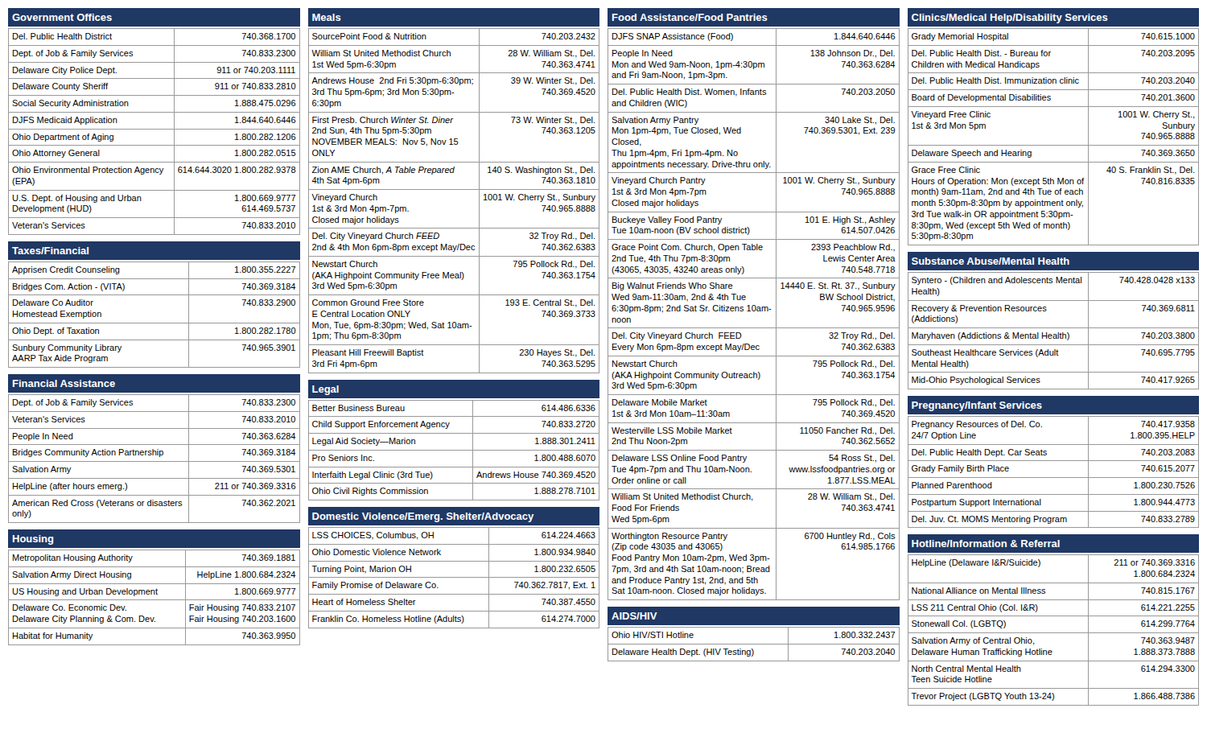Government Offices
| Del. Public Health District | 740.368.1700 |
| Dept. of Job & Family Services | 740.833.2300 |
| Delaware City Police Dept. | 911 or 740.203.1111 |
| Delaware County Sheriff | 911 or 740.833.2810 |
| Social Security Administration | 1.888.475.0296 |
| DJFS Medicaid Application | 1.844.640.6446 |
| Ohio Department of Aging | 1.800.282.1206 |
| Ohio Attorney General | 1.800.282.0515 |
| Ohio Environmental Protection Agency (EPA) | 614.644.3020 1.800.282.9378 |
| U.S. Dept. of Housing and Urban Development (HUD) | 1.800.669.9777 614.469.5737 |
| Veteran's Services | 740.833.2010 |
Taxes/Financial
| Apprisen Credit Counseling | 1.800.355.2227 |
| Bridges Com. Action - (VITA) | 740.369.3184 |
| Delaware Co Auditor Homestead Exemption | 740.833.2900 |
| Ohio Dept. of Taxation | 1.800.282.1780 |
| Sunbury Community Library AARP Tax Aide Program | 740.965.3901 |
Financial Assistance
| Dept. of Job & Family Services | 740.833.2300 |
| Veteran's Services | 740.833.2010 |
| People In Need | 740.363.6284 |
| Bridges Community Action Partnership | 740.369.3184 |
| Salvation Army | 740.369.5301 |
| HelpLine (after hours emerg.) | 211 or 740.369.3316 |
| American Red Cross (Veterans or disasters only) | 740.362.2021 |
Housing
| Metropolitan Housing Authority | 740.369.1881 |
| Salvation Army Direct Housing | HelpLine 1.800.684.2324 |
| US Housing and Urban Development | 1.800.669.9777 |
| Delaware Co. Economic Dev. Delaware City Planning & Com. Dev. | Fair Housing 740.833.2107 Fair Housing 740.203.1600 |
| Habitat for Humanity | 740.363.9950 |
Meals
| SourcePoint Food & Nutrition | 740.203.2432 |
| William St United Methodist Church 1st Wed 5pm-6:30pm | 28 W. William St., Del. 740.363.4741 |
| Andrews House 2nd Fri 5:30pm-6:30pm; 3rd Thu 5pm-6pm; 3rd Mon 5:30pm-6:30pm | 39 W. Winter St., Del. 740.369.4520 |
| First Presb. Church Winter St. Diner 2nd Sun, 4th Thu 5pm-5:30pm NOVEMBER MEALS: Nov 5, Nov 15 ONLY | 73 W. Winter St., Del. 740.363.1205 |
| Zion AME Church, A Table Prepared 4th Sat 4pm-6pm | 140 S. Washington St., Del. 740.363.1810 |
| Vineyard Church 1st & 3rd Mon 4pm-7pm. Closed major holidays | 1001 W. Cherry St., Sunbury 740.965.8888 |
| Del. City Vineyard Church FEED 2nd & 4th Mon 6pm-8pm except May/Dec | 32 Troy Rd., Del. 740.362.6383 |
| Newstart Church (AKA Highpoint Community Free Meal) 3rd Wed 5pm-6:30pm | 795 Pollock Rd., Del. 740.363.1754 |
| Common Ground Free Store E Central Location ONLY Mon, Tue, 6pm-8:30pm; Wed, Sat 10am-1pm; Thu 6pm-8:30pm | 193 E. Central St., Del. 740.369.3733 |
| Pleasant Hill Freewill Baptist 3rd Fri 4pm-6pm | 230 Hayes St., Del. 740.363.5295 |
Legal
| Better Business Bureau | 614.486.6336 |
| Child Support Enforcement Agency | 740.833.2720 |
| Legal Aid Society—Marion | 1.888.301.2411 |
| Pro Seniors Inc. | 1.800.488.6070 |
| Interfaith Legal Clinic (3rd Tue) | Andrews House 740.369.4520 |
| Ohio Civil Rights Commission | 1.888.278.7101 |
Domestic Violence/Emerg. Shelter/Advocacy
| LSS CHOICES, Columbus, OH | 614.224.4663 |
| Ohio Domestic Violence Network | 1.800.934.9840 |
| Turning Point, Marion OH | 1.800.232.6505 |
| Family Promise of Delaware Co. | 740.362.7817, Ext. 1 |
| Heart of Homeless Shelter | 740.387.4550 |
| Franklin Co. Homeless Hotline (Adults) | 614.274.7000 |
Food Assistance/Food Pantries
| DJFS SNAP Assistance (Food) | 1.844.640.6446 |
| People In Need Mon and Wed 9am-Noon, 1pm-4:30pm and Fri 9am-Noon, 1pm-3pm. | 138 Johnson Dr., Del. 740.363.6284 |
| Del. Public Health Dist. Women, Infants and Children (WIC) | 740.203.2050 |
| Salvation Army Pantry Mon 1pm-4pm, Tue Closed, Wed Closed, Thu 1pm-4pm, Fri 1pm-4pm. No appointments necessary. Drive-thru only. | 340 Lake St., Del. 740.369.5301, Ext. 239 |
| Vineyard Church Pantry 1st & 3rd Mon 4pm-7pm Closed major holidays | 1001 W. Cherry St., Sunbury 740.965.8888 |
| Buckeye Valley Food Pantry Tue 10am-noon (BV school district) | 101 E. High St., Ashley 614.507.0426 |
| Grace Point Com. Church, Open Table 2nd Tue, 4th Thu 7pm-8:30pm (43065, 43035, 43240 areas only) | 2393 Peachblow Rd., Lewis Center Area 740.548.7718 |
| Big Walnut Friends Who Share Wed 9am-11:30am, 2nd & 4th Tue 6:30pm-8pm; 2nd Sat Sr. Citizens 10am-noon | 14440 E. St. Rt. 37., Sunbury BW School District, 740.965.9596 |
| Del. City Vineyard Church FEED Every Mon 6pm-8pm except May/Dec | 32 Troy Rd., Del. 740.362.6383 |
| Newstart Church (AKA Highpoint Community Outreach) 3rd Wed 5pm-6:30pm | 795 Pollock Rd., Del. 740.363.1754 |
| Delaware Mobile Market 1st & 3rd Mon 10am–11:30am | 795 Pollock Rd., Del. 740.369.4520 |
| Westerville LSS Mobile Market 2nd Thu Noon-2pm | 11050 Fancher Rd., Del. 740.362.5652 |
| Delaware LSS Online Food Pantry Tue 4pm-7pm and Thu 10am-Noon. Order online or call | 54 Ross St., Del. www.lssfoodpantries.org or 1.877.LSS.MEAL |
| William St United Methodist Church, Food For Friends Wed 5pm-6pm | 28 W. William St., Del. 740.363.4741 |
| Worthington Resource Pantry (Zip code 43035 and 43065) Food Pantry Mon 10am-2pm, Wed 3pm-7pm, 3rd and 4th Sat 10am-noon; Bread and Produce Pantry 1st, 2nd, and 5th Sat 10am-noon. Closed major holidays. | 6700 Huntley Rd., Cols 614.985.1766 |
AIDS/HIV
| Ohio HIV/STI Hotline | 1.800.332.2437 |
| Delaware Health Dept. (HIV Testing) | 740.203.2040 |
Clinics/Medical Help/Disability Services
| Grady Memorial Hospital | 740.615.1000 |
| Del. Public Health Dist. - Bureau for Children with Medical Handicaps | 740.203.2095 |
| Del. Public Health Dist. Immunization clinic | 740.203.2040 |
| Board of Developmental Disabilities | 740.201.3600 |
| Vineyard Free Clinic 1st & 3rd Mon 5pm | 1001 W. Cherry St., Sunbury 740.965.8888 |
| Delaware Speech and Hearing | 740.369.3650 |
| Grace Free Clinic Hours of Operation: Mon (except 5th Mon of month) 9am-11am, 2nd and 4th Tue of each month 5:30pm-8:30pm by appointment only, 3rd Tue walk-in OR appointment 5:30pm-8:30pm, Wed (except 5th Wed of month) 5:30pm-8:30pm | 40 S. Franklin St., Del. 740.816.8335 |
Substance Abuse/Mental Health
| Syntero - (Children and Adolescents Mental Health) | 740.428.0428 x133 |
| Recovery & Prevention Resources (Addictions) | 740.369.6811 |
| Maryhaven (Addictions & Mental Health) | 740.203.3800 |
| Southeast Healthcare Services (Adult Mental Health) | 740.695.7795 |
| Mid-Ohio Psychological Services | 740.417.9265 |
Pregnancy/Infant Services
| Pregnancy Resources of Del. Co. 24/7 Option Line | 740.417.9358 1.800.395.HELP |
| Del. Public Health Dept. Car Seats | 740.203.2083 |
| Grady Family Birth Place | 740.615.2077 |
| Planned Parenthood | 1.800.230.7526 |
| Postpartum Support International | 1.800.944.4773 |
| Del. Juv. Ct. MOMS Mentoring Program | 740.833.2789 |
Hotline/Information & Referral
| HelpLine (Delaware I&R/Suicide) | 211 or 740.369.3316 1.800.684.2324 |
| National Alliance on Mental Illness | 740.815.1767 |
| LSS 211 Central Ohio (Col. I&R) | 614.221.2255 |
| Stonewall Col. (LGBTQ) | 614.299.7764 |
| Salvation Army of Central Ohio, Delaware Human Trafficking Hotline | 740.363.9487 1.888.373.7888 |
| North Central Mental Health Teen Suicide Hotline | 614.294.3300 |
| Trevor Project (LGBTQ Youth 13-24) | 1.866.488.7386 |